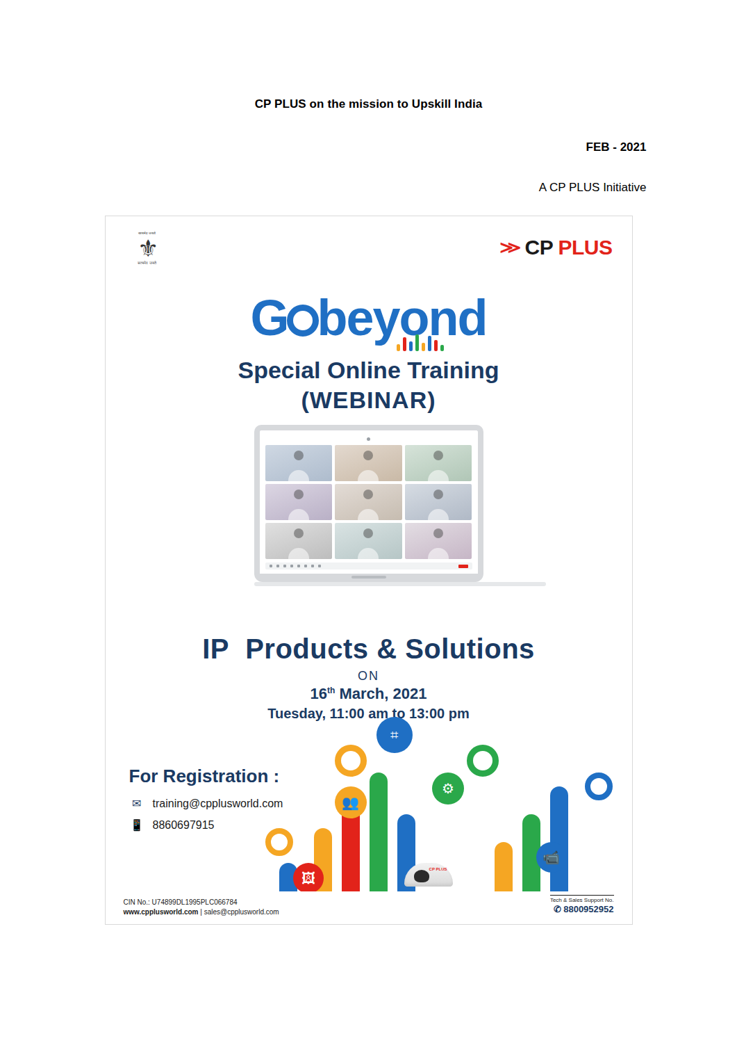CP PLUS on the mission to Upskill India
FEB - 2021
A CP PLUS Initiative
सत्यमेव जयते ⚜ सत्यमेव जयते
≫ CP PLUS
G beyond
Special Online Training(WEBINAR)
IP Products & Solutions
ON
16th March, 2021
Tuesday, 11:00 am to 13:00 pm
⌗ 👥 ⚙ 🖼 📹
CP PLUS
For Registration :
✉training@cpplusworld.com
📱8860697915
CIN No.: U74899DL1995PLC066784
www.cpplusworld.com | sales@cpplusworld.com
Tech & Sales Support No. ✆ 8800952952